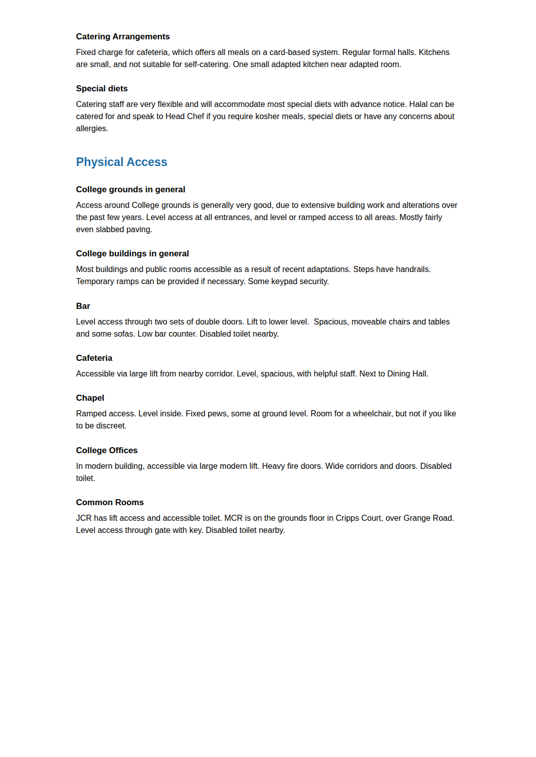Catering Arrangements
Fixed charge for cafeteria, which offers all meals on a card-based system. Regular formal halls. Kitchens are small, and not suitable for self-catering. One small adapted kitchen near adapted room.
Special diets
Catering staff are very flexible and will accommodate most special diets with advance notice. Halal can be catered for and speak to Head Chef if you require kosher meals, special diets or have any concerns about allergies.
Physical Access
College grounds in general
Access around College grounds is generally very good, due to extensive building work and alterations over the past few years. Level access at all entrances, and level or ramped access to all areas. Mostly fairly even slabbed paving.
College buildings in general
Most buildings and public rooms accessible as a result of recent adaptations. Steps have handrails. Temporary ramps can be provided if necessary. Some keypad security.
Bar
Level access through two sets of double doors. Lift to lower level. Spacious, moveable chairs and tables and some sofas. Low bar counter. Disabled toilet nearby.
Cafeteria
Accessible via large lift from nearby corridor. Level, spacious, with helpful staff. Next to Dining Hall.
Chapel
Ramped access. Level inside. Fixed pews, some at ground level. Room for a wheelchair, but not if you like to be discreet.
College Offices
In modern building, accessible via large modern lift. Heavy fire doors. Wide corridors and doors. Disabled toilet.
Common Rooms
JCR has lift access and accessible toilet. MCR is on the grounds floor in Cripps Court, over Grange Road. Level access through gate with key. Disabled toilet nearby.